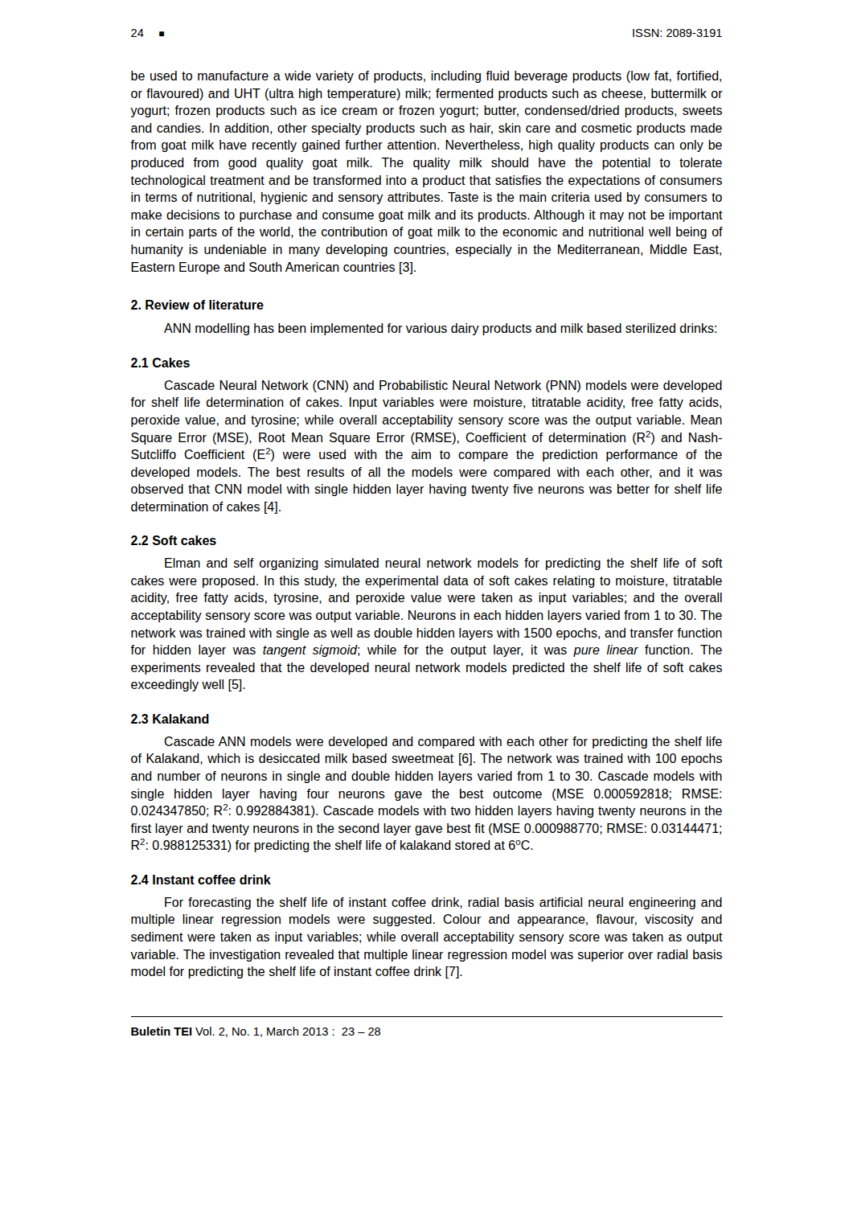24 ■
ISSN: 2089-3191
be used to manufacture a wide variety of products, including fluid beverage products (low fat, fortified, or flavoured) and UHT (ultra high temperature) milk; fermented products such as cheese, buttermilk or yogurt; frozen products such as ice cream or frozen yogurt; butter, condensed/dried products, sweets and candies. In addition, other specialty products such as hair, skin care and cosmetic products made from goat milk have recently gained further attention. Nevertheless, high quality products can only be produced from good quality goat milk. The quality milk should have the potential to tolerate technological treatment and be transformed into a product that satisfies the expectations of consumers in terms of nutritional, hygienic and sensory attributes. Taste is the main criteria used by consumers to make decisions to purchase and consume goat milk and its products. Although it may not be important in certain parts of the world, the contribution of goat milk to the economic and nutritional well being of humanity is undeniable in many developing countries, especially in the Mediterranean, Middle East, Eastern Europe and South American countries [3].
2. Review of literature
ANN modelling has been implemented for various dairy products and milk based sterilized drinks:
2.1 Cakes
Cascade Neural Network (CNN) and Probabilistic Neural Network (PNN) models were developed for shelf life determination of cakes. Input variables were moisture, titratable acidity, free fatty acids, peroxide value, and tyrosine; while overall acceptability sensory score was the output variable. Mean Square Error (MSE), Root Mean Square Error (RMSE), Coefficient of determination (R2) and Nash-Sutcliffo Coefficient (E2) were used with the aim to compare the prediction performance of the developed models. The best results of all the models were compared with each other, and it was observed that CNN model with single hidden layer having twenty five neurons was better for shelf life determination of cakes [4].
2.2 Soft cakes
Elman and self organizing simulated neural network models for predicting the shelf life of soft cakes were proposed. In this study, the experimental data of soft cakes relating to moisture, titratable acidity, free fatty acids, tyrosine, and peroxide value were taken as input variables; and the overall acceptability sensory score was output variable. Neurons in each hidden layers varied from 1 to 30. The network was trained with single as well as double hidden layers with 1500 epochs, and transfer function for hidden layer was tangent sigmoid; while for the output layer, it was pure linear function. The experiments revealed that the developed neural network models predicted the shelf life of soft cakes exceedingly well [5].
2.3 Kalakand
Cascade ANN models were developed and compared with each other for predicting the shelf life of Kalakand, which is desiccated milk based sweetmeat [6]. The network was trained with 100 epochs and number of neurons in single and double hidden layers varied from 1 to 30. Cascade models with single hidden layer having four neurons gave the best outcome (MSE 0.000592818; RMSE: 0.024347850; R2: 0.992884381). Cascade models with two hidden layers having twenty neurons in the first layer and twenty neurons in the second layer gave best fit (MSE 0.000988770; RMSE: 0.03144471; R2: 0.988125331) for predicting the shelf life of kalakand stored at 6oC.
2.4 Instant coffee drink
For forecasting the shelf life of instant coffee drink, radial basis artificial neural engineering and multiple linear regression models were suggested. Colour and appearance, flavour, viscosity and sediment were taken as input variables; while overall acceptability sensory score was taken as output variable. The investigation revealed that multiple linear regression model was superior over radial basis model for predicting the shelf life of instant coffee drink [7].
Buletin TEI Vol. 2, No. 1, March 2013 : 23 – 28